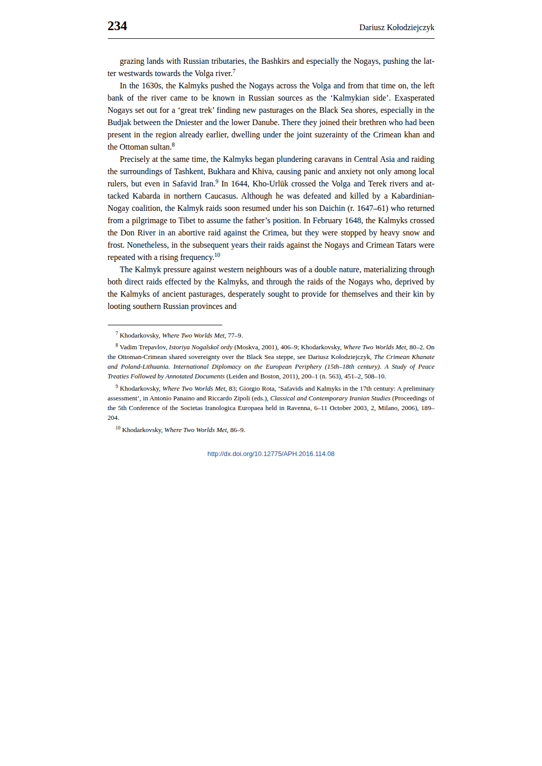234 Dariusz Kołodziejczyk
grazing lands with Russian tributaries, the Bashkirs and especially the Nogays, pushing the latter westwards towards the Volga river.7
In the 1630s, the Kalmyks pushed the Nogays across the Volga and from that time on, the left bank of the river came to be known in Russian sources as the ‘Kalmykian side’. Exasperated Nogays set out for a ‘great trek’ finding new pasturages on the Black Sea shores, especially in the Budjak between the Dniester and the lower Danube. There they joined their brethren who had been present in the region already earlier, dwelling under the joint suzerainty of the Crimean khan and the Ottoman sultan.8
Precisely at the same time, the Kalmyks began plundering caravans in Central Asia and raiding the surroundings of Tashkent, Bukhara and Khiva, causing panic and anxiety not only among local rulers, but even in Safavid Iran.9 In 1644, Kho-Urlük crossed the Volga and Terek rivers and attacked Kabarda in northern Caucasus. Although he was defeated and killed by a Kabardinian-Nogay coalition, the Kalmyk raids soon resumed under his son Daichin (r. 1647–61) who returned from a pilgrimage to Tibet to assume the father’s position. In February 1648, the Kalmyks crossed the Don River in an abortive raid against the Crimea, but they were stopped by heavy snow and frost. Nonetheless, in the subsequent years their raids against the Nogays and Crimean Tatars were repeated with a rising frequency.10
The Kalmyk pressure against western neighbours was of a double nature, materializing through both direct raids effected by the Kalmyks, and through the raids of the Nogays who, deprived by the Kalmyks of ancient pasturages, desperately sought to provide for themselves and their kin by looting southern Russian provinces and
7 Khodarkovsky, Where Two Worlds Met, 77–9.
8 Vadim Trepavlov, Istoriya Nogaĭskoĭ ordy (Moskva, 2001), 406–9; Khodarkovsky, Where Two Worlds Met, 80–2. On the Ottoman-Crimean shared sovereignty over the Black Sea steppe, see Dariusz Kołodziejczyk, The Crimean Khanate and Poland-Lithuania. International Diplomacy on the European Periphery (15th–18th century). A Study of Peace Treaties Followed by Annotated Documents (Leiden and Boston, 2011), 200–1 (n. 563), 451–2, 508–10.
9 Khodarkovsky, Where Two Worlds Met, 83; Giorgio Rota, ‘Safavids and Kalmyks in the 17th century: A preliminary assessment’, in Antonio Panaino and Riccardo Zipoli (eds.), Classical and Contemporary Iranian Studies (Proceedings of the 5th Conference of the Societas Iranologica Europaea held in Ravenna, 6–11 October 2003, 2, Milano, 2006), 189–204.
10 Khodarkovsky, Where Two Worlds Met, 86–9.
http://dx.doi.org/10.12775/APH.2016.114.08